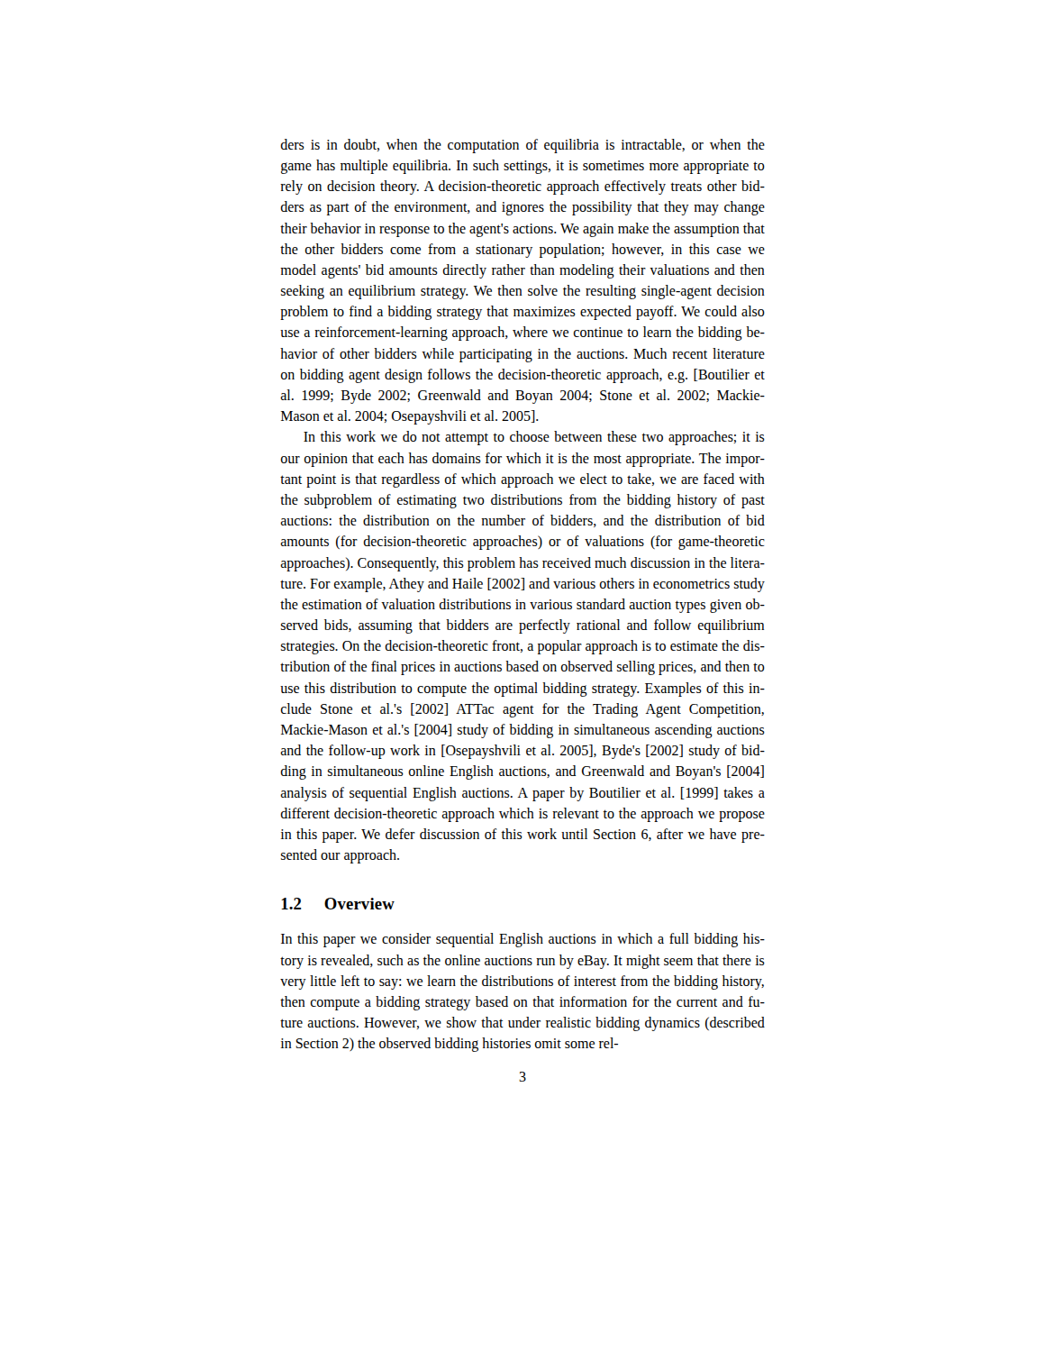ders is in doubt, when the computation of equilibria is intractable, or when the game has multiple equilibria. In such settings, it is sometimes more appropriate to rely on decision theory. A decision-theoretic approach effectively treats other bidders as part of the environment, and ignores the possibility that they may change their behavior in response to the agent's actions. We again make the assumption that the other bidders come from a stationary population; however, in this case we model agents' bid amounts directly rather than modeling their valuations and then seeking an equilibrium strategy. We then solve the resulting single-agent decision problem to find a bidding strategy that maximizes expected payoff. We could also use a reinforcement-learning approach, where we continue to learn the bidding behavior of other bidders while participating in the auctions. Much recent literature on bidding agent design follows the decision-theoretic approach, e.g. [Boutilier et al. 1999; Byde 2002; Greenwald and Boyan 2004; Stone et al. 2002; Mackie-Mason et al. 2004; Osepayshvili et al. 2005].
In this work we do not attempt to choose between these two approaches; it is our opinion that each has domains for which it is the most appropriate. The important point is that regardless of which approach we elect to take, we are faced with the subproblem of estimating two distributions from the bidding history of past auctions: the distribution on the number of bidders, and the distribution of bid amounts (for decision-theoretic approaches) or of valuations (for game-theoretic approaches). Consequently, this problem has received much discussion in the literature. For example, Athey and Haile [2002] and various others in econometrics study the estimation of valuation distributions in various standard auction types given observed bids, assuming that bidders are perfectly rational and follow equilibrium strategies. On the decision-theoretic front, a popular approach is to estimate the distribution of the final prices in auctions based on observed selling prices, and then to use this distribution to compute the optimal bidding strategy. Examples of this include Stone et al.'s [2002] ATTac agent for the Trading Agent Competition, Mackie-Mason et al.'s [2004] study of bidding in simultaneous ascending auctions and the follow-up work in [Osepayshvili et al. 2005], Byde's [2002] study of bidding in simultaneous online English auctions, and Greenwald and Boyan's [2004] analysis of sequential English auctions. A paper by Boutilier et al. [1999] takes a different decision-theoretic approach which is relevant to the approach we propose in this paper. We defer discussion of this work until Section 6, after we have presented our approach.
1.2 Overview
In this paper we consider sequential English auctions in which a full bidding history is revealed, such as the online auctions run by eBay. It might seem that there is very little left to say: we learn the distributions of interest from the bidding history, then compute a bidding strategy based on that information for the current and future auctions. However, we show that under realistic bidding dynamics (described in Section 2) the observed bidding histories omit some rel-
3